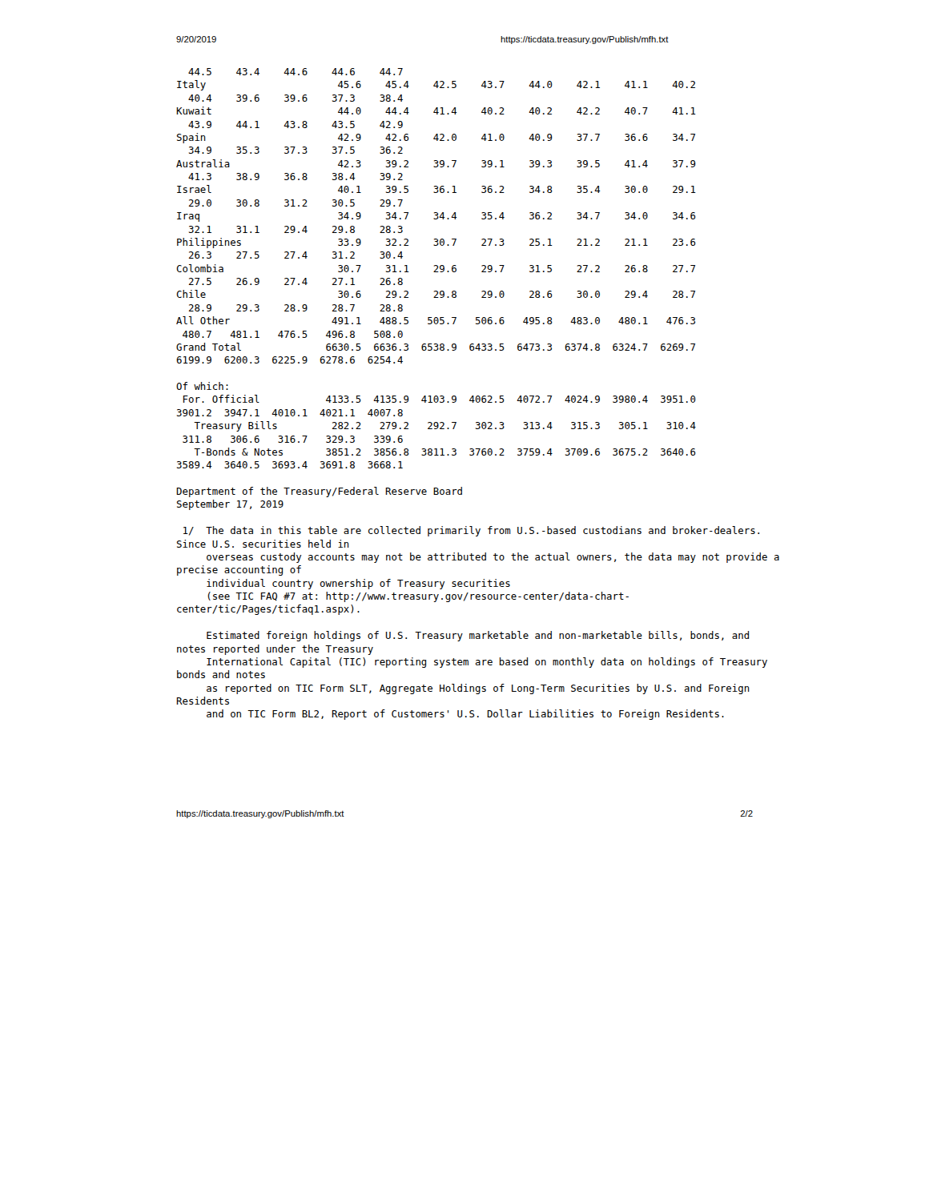9/20/2019 https://ticdata.treasury.gov/Publish/mfh.txt
  44.5    43.4    44.6    44.6    44.7
Italy                      45.6    45.4    42.5    43.7    44.0    42.1    41.1    40.2
  40.4    39.6    39.6    37.3    38.4
Kuwait                     44.0    44.4    41.4    40.2    40.2    42.2    40.7    41.1
  43.9    44.1    43.8    43.5    42.9
Spain                      42.9    42.6    42.0    41.0    40.9    37.7    36.6    34.7
  34.9    35.3    37.3    37.5    36.2
Australia                  42.3    39.2    39.7    39.1    39.3    39.5    41.4    37.9
  41.3    38.9    36.8    38.4    39.2
Israel                     40.1    39.5    36.1    36.2    34.8    35.4    30.0    29.1
  29.0    30.8    31.2    30.5    29.7
Iraq                       34.9    34.7    34.4    35.4    36.2    34.7    34.0    34.6
  32.1    31.1    29.4    29.8    28.3
Philippines                33.9    32.2    30.7    27.3    25.1    21.2    21.1    23.6
  26.3    27.5    27.4    31.2    30.4
Colombia                   30.7    31.1    29.6    29.7    31.5    27.2    26.8    27.7
  27.5    26.9    27.4    27.1    26.8
Chile                      30.6    29.2    29.8    29.0    28.6    30.0    29.4    28.7
  28.9    29.3    28.9    28.7    28.8
All Other                 491.1   488.5   505.7   506.6   495.8   483.0   480.1   476.3
 480.7   481.1   476.5   496.8   508.0
Grand Total              6630.5  6636.3  6538.9  6433.5  6473.3  6374.8  6324.7  6269.7
6199.9  6200.3  6225.9  6278.6  6254.4

Of which:
 For. Official           4133.5  4135.9  4103.9  4062.5  4072.7  4024.9  3980.4  3951.0
3901.2  3947.1  4010.1  4021.1  4007.8
   Treasury Bills         282.2   279.2   292.7   302.3   313.4   315.3   305.1   310.4
 311.8   306.6   316.7   329.3   339.6
   T-Bonds & Notes       3851.2  3856.8  3811.3  3760.2  3759.4  3709.6  3675.2  3640.6
3589.4  3640.5  3693.4  3691.8  3668.1

Department of the Treasury/Federal Reserve Board
September 17, 2019

 1/  The data in this table are collected primarily from U.S.-based custodians and broker-dealers.
Since U.S. securities held in
     overseas custody accounts may not be attributed to the actual owners, the data may not provide a
precise accounting of
     individual country ownership of Treasury securities
     (see TIC FAQ #7 at: http://www.treasury.gov/resource-center/data-chart-
center/tic/Pages/ticfaq1.aspx).

     Estimated foreign holdings of U.S. Treasury marketable and non-marketable bills, bonds, and
notes reported under the Treasury
     International Capital (TIC) reporting system are based on monthly data on holdings of Treasury
bonds and notes
     as reported on TIC Form SLT, Aggregate Holdings of Long-Term Securities by U.S. and Foreign
Residents
     and on TIC Form BL2, Report of Customers' U.S. Dollar Liabilities to Foreign Residents.
https://ticdata.treasury.gov/Publish/mfh.txt 2/2